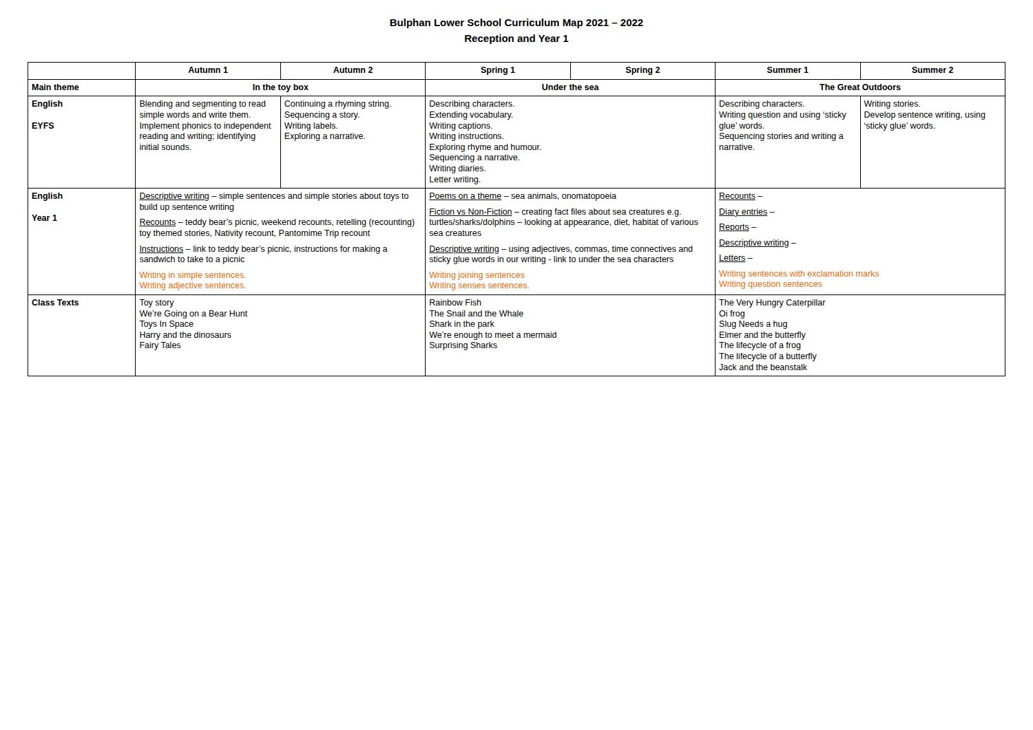Bulphan Lower School Curriculum Map 2021 – 2022
Reception and Year 1
| | Autumn 1 | Autumn 2 | Spring 1 | Spring 2 | Summer 1 | Summer 2 |
| --- | --- | --- | --- | --- | --- | --- |
| Main theme | In the toy box | Under the sea | The Great Outdoors |
| English EYFS | Blending and segmenting to read simple words and write them. Implement phonics to independent reading and writing; identifying initial sounds. | Continuing a rhyming string. Sequencing a story. Writing labels. Exploring a narrative. | Describing characters. Extending vocabulary. Writing captions. Writing instructions. Exploring rhyme and humour. Sequencing a narrative. Writing diaries. Letter writing. | Describing characters. Writing question and using ‘sticky glue’ words. Sequencing stories and writing a narrative. | Writing stories. Develop sentence writing, using ‘sticky glue’ words. |
| English Year 1 | Descriptive writing – simple sentences and simple stories about toys to build up sentence writing Recounts – teddy bear’s picnic, weekend recounts, retelling (recounting) toy themed stories, Nativity recount, Pantomime Trip recount Instructions – link to teddy bear’s picnic, instructions for making a sandwich to take to a picnic Writing in simple sentences. Writing adjective sentences. | Poems on a theme – sea animals, onomatopoeia Fiction vs Non-Fiction – creating fact files about sea creatures e.g. turtles/sharks/dolphins – looking at appearance, diet, habitat of various sea creatures Descriptive writing – using adjectives, commas, time connectives and sticky glue words in our writing - link to under the sea characters Writing joining sentences Writing senses sentences. | Recounts – Diary entries – Reports – Descriptive writing – Letters – Writing sentences with exclamation marks Writing question sentences |
| Class Texts | Toy story We’re Going on a Bear Hunt Toys In Space Harry and the dinosaurs Fairy Tales | Rainbow Fish The Snail and the Whale Shark in the park We’re enough to meet a mermaid Surprising Sharks | The Very Hungry Caterpillar Oi frog Slug Needs a hug Elmer and the butterfly The lifecycle of a frog The lifecycle of a butterfly Jack and the beanstalk |